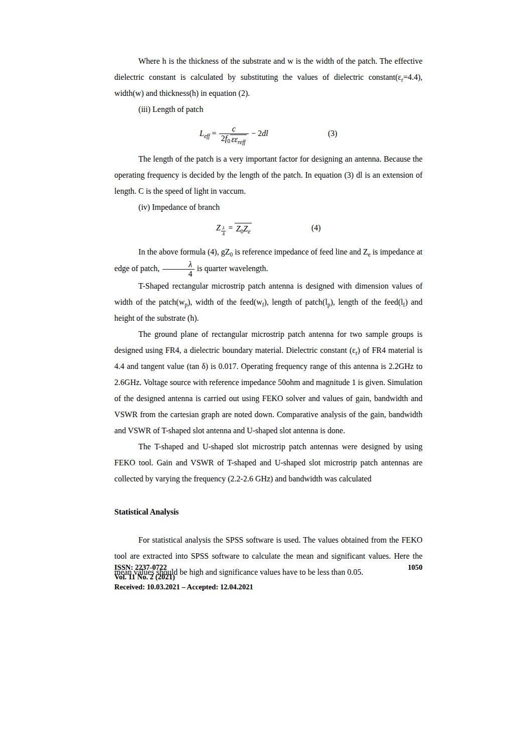Where h is the thickness of the substrate and w is the width of the patch. The effective dielectric constant is calculated by substituting the values of dielectric constant(εr=4.4), width(w) and thickness(h) in equation (2).
(iii) Length of patch
Leff = c 2f0εεreff − 2dl (3)
The length of the patch is a very important factor for designing an antenna. Because the operating frequency is decided by the length of the patch. In equation (3) dl is an extension of length. C is the speed of light in vaccum.
(iv) Impedance of branch
Zλ 4 = Z0Ze (4)
In the above formula (4), gZ0 is reference impedance of feed line and Ze is impedance at edge of patch, λ 4 is quarter wavelength.
T-Shaped rectangular microstrip patch antenna is designed with dimension values of width of the patch(wp), width of the feed(wf), length of patch(lp), length of the feed(lf) and height of the substrate (h).
The ground plane of rectangular microstrip patch antenna for two sample groups is designed using FR4, a dielectric boundary material. Dielectric constant (εr) of FR4 material is 4.4 and tangent value (tan δ) is 0.017. Operating frequency range of this antenna is 2.2GHz to 2.6GHz. Voltage source with reference impedance 50ohm and magnitude 1 is given. Simulation of the designed antenna is carried out using FEKO solver and values of gain, bandwidth and VSWR from the cartesian graph are noted down. Comparative analysis of the gain, bandwidth and VSWR of T-shaped slot antenna and U-shaped slot antenna is done.
The T-shaped and U-shaped slot microstrip patch antennas were designed by using FEKO tool. Gain and VSWR of T-shaped and U-shaped slot microstrip patch antennas are collected by varying the frequency (2.2-2.6 GHz) and bandwidth was calculated
Statistical Analysis
For statistical analysis the SPSS software is used. The values obtained from the FEKO tool are extracted into SPSS software to calculate the mean and significant values. Here the mean values should be high and significance values have to be less than 0.05.
ISSN: 2237-0722
Vol. 11 No. 2 (2021)
Received: 10.03.2021 – Accepted: 12.04.2021
1050